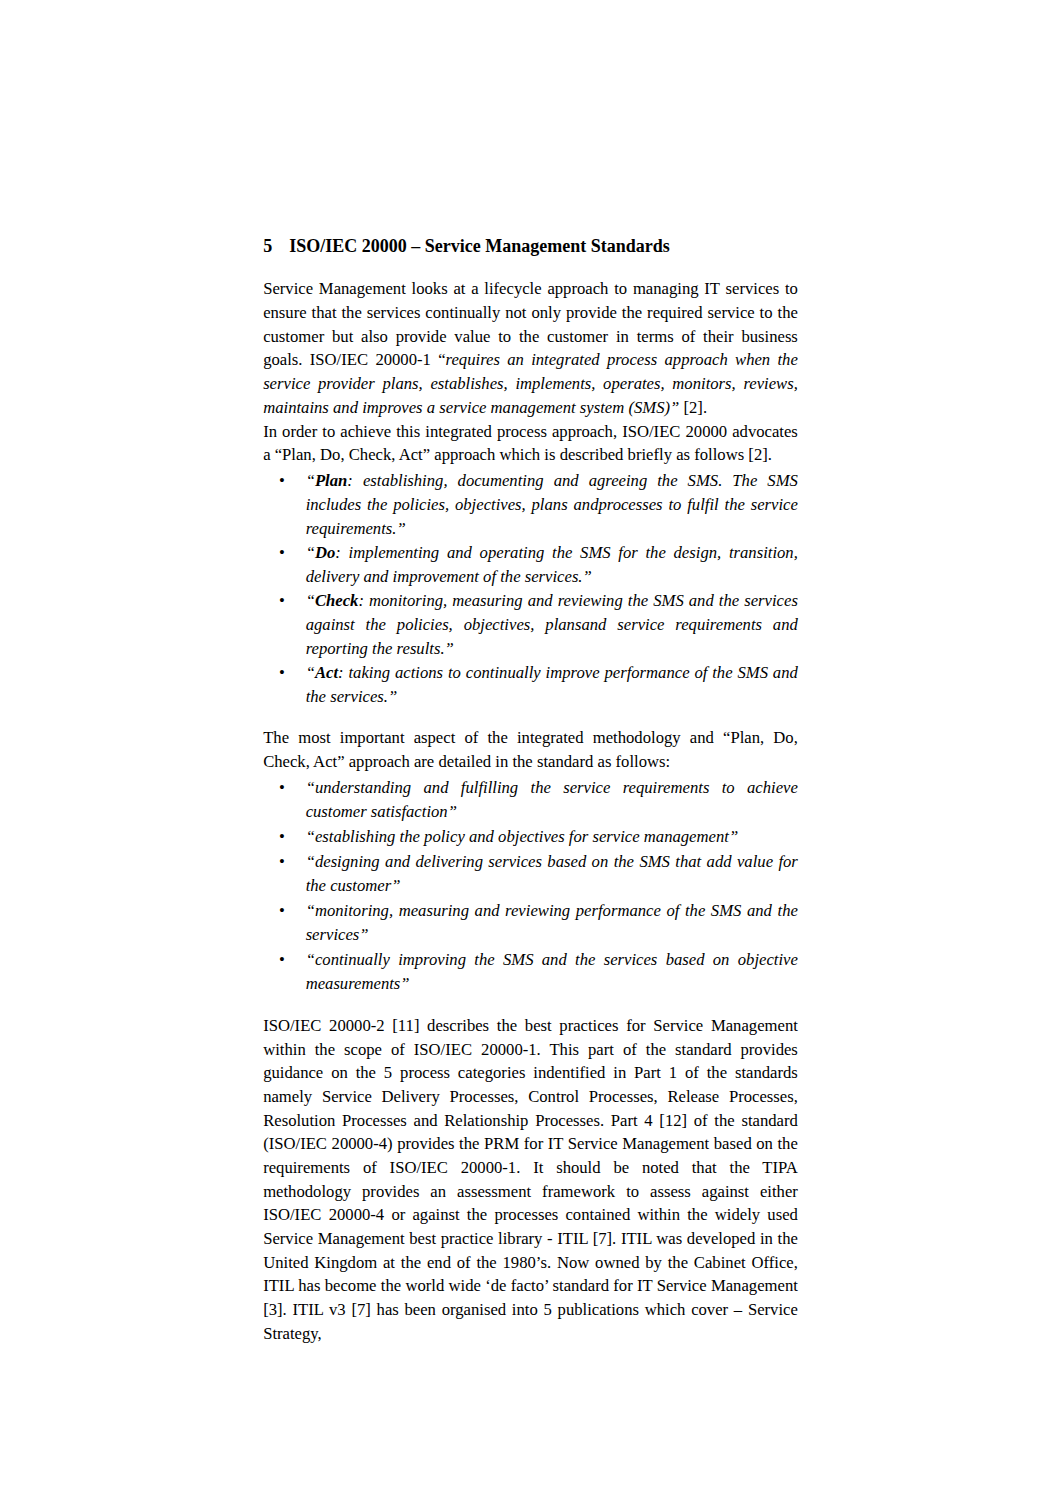5 ISO/IEC 20000 – Service Management Standards
Service Management looks at a lifecycle approach to managing IT services to ensure that the services continually not only provide the required service to the customer but also provide value to the customer in terms of their business goals. ISO/IEC 20000-1 “requires an integrated process approach when the service provider plans, establishes, implements, operates, monitors, reviews, maintains and improves a service management system (SMS)” [2].
In order to achieve this integrated process approach, ISO/IEC 20000 advocates a “Plan, Do, Check, Act” approach which is described briefly as follows [2].
“Plan: establishing, documenting and agreeing the SMS. The SMS includes the policies, objectives, plans andprocesses to fulfil the service requirements.”
“Do: implementing and operating the SMS for the design, transition, delivery and improvement of the services.”
“Check: monitoring, measuring and reviewing the SMS and the services against the policies, objectives, plansand service requirements and reporting the results.”
“Act: taking actions to continually improve performance of the SMS and the services.”
The most important aspect of the integrated methodology and “Plan, Do, Check, Act” approach are detailed in the standard as follows:
“understanding and fulfilling the service requirements to achieve customer satisfaction”
“establishing the policy and objectives for service management”
“designing and delivering services based on the SMS that add value for the customer”
“monitoring, measuring and reviewing performance of the SMS and the services”
“continually improving the SMS and the services based on objective measurements”
ISO/IEC 20000-2 [11] describes the best practices for Service Management within the scope of ISO/IEC 20000-1. This part of the standard provides guidance on the 5 process categories indentified in Part 1 of the standards namely Service Delivery Processes, Control Processes, Release Processes, Resolution Processes and Relationship Processes. Part 4 [12] of the standard (ISO/IEC 20000-4) provides the PRM for IT Service Management based on the requirements of ISO/IEC 20000-1. It should be noted that the TIPA methodology provides an assessment framework to assess against either ISO/IEC 20000-4 or against the processes contained within the widely used Service Management best practice library - ITIL [7]. ITIL was developed in the United Kingdom at the end of the 1980’s. Now owned by the Cabinet Office, ITIL has become the world wide ‘de facto’ standard for IT Service Management [3]. ITIL v3 [7] has been organised into 5 publications which cover – Service Strategy,